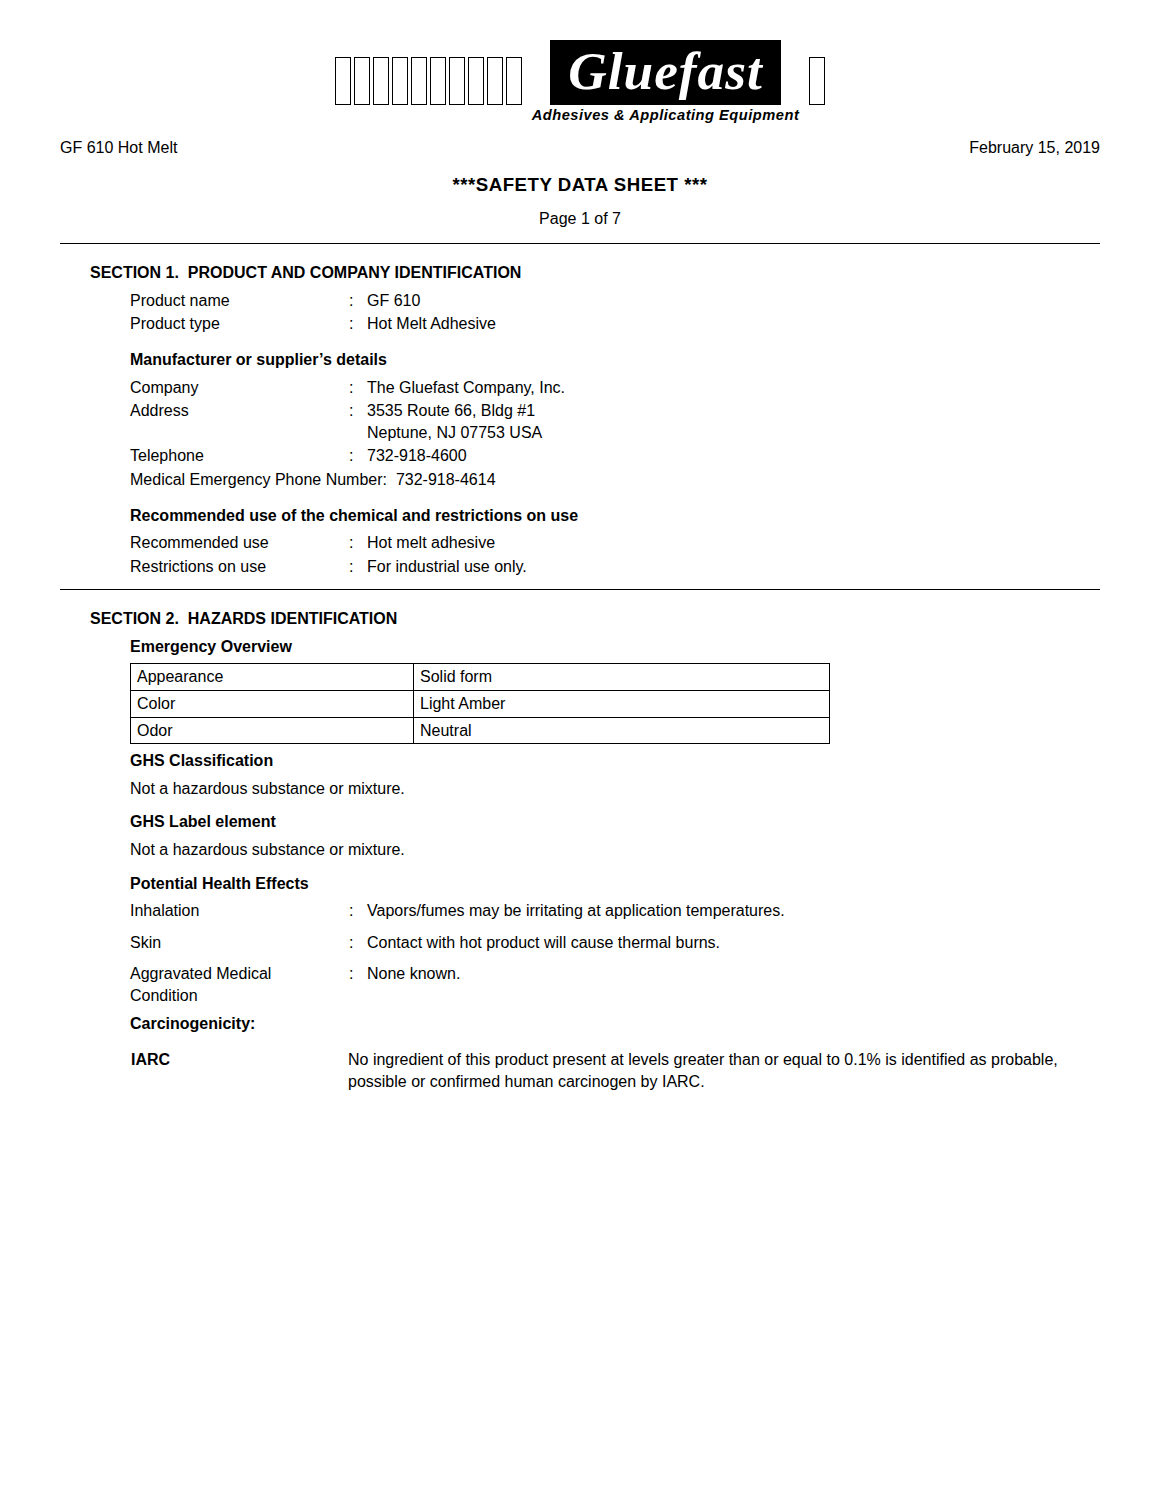Gluefast
Adhesives & Applicating Equipment
GF 610 Hot Melt February 15, 2019
***SAFETY DATA SHEET ***
Page 1 of 7
SECTION 1. PRODUCT AND COMPANY IDENTIFICATION
| Product name | : | GF 610 |
| Product type | : | Hot Melt Adhesive |
Manufacturer or supplier’s details
| Company | : | The Gluefast Company, Inc. |
| Address | : | 3535 Route 66, Bldg #1 Neptune, NJ 07753 USA |
| Telephone | : | 732-918-4600 |
| Medical Emergency Phone Number: 732-918-4614 |
Recommended use of the chemical and restrictions on use
| Recommended use | : | Hot melt adhesive |
| Restrictions on use | : | For industrial use only. |
SECTION 2. HAZARDS IDENTIFICATION
Emergency Overview
| Appearance | Solid form |
| Color | Light Amber |
| Odor | Neutral |
GHS Classification
Not a hazardous substance or mixture.
GHS Label element
Not a hazardous substance or mixture.
Potential Health Effects
| Inhalation | : | Vapors/fumes may be irritating at application temperatures. |
| Skin | : | Contact with hot product will cause thermal burns. |
| Aggravated Medical Condition | : | None known. |
Carcinogenicity:
| IARC | No ingredient of this product present at levels greater than or equal to 0.1% is identified as probable, possible or confirmed human carcinogen by IARC. |